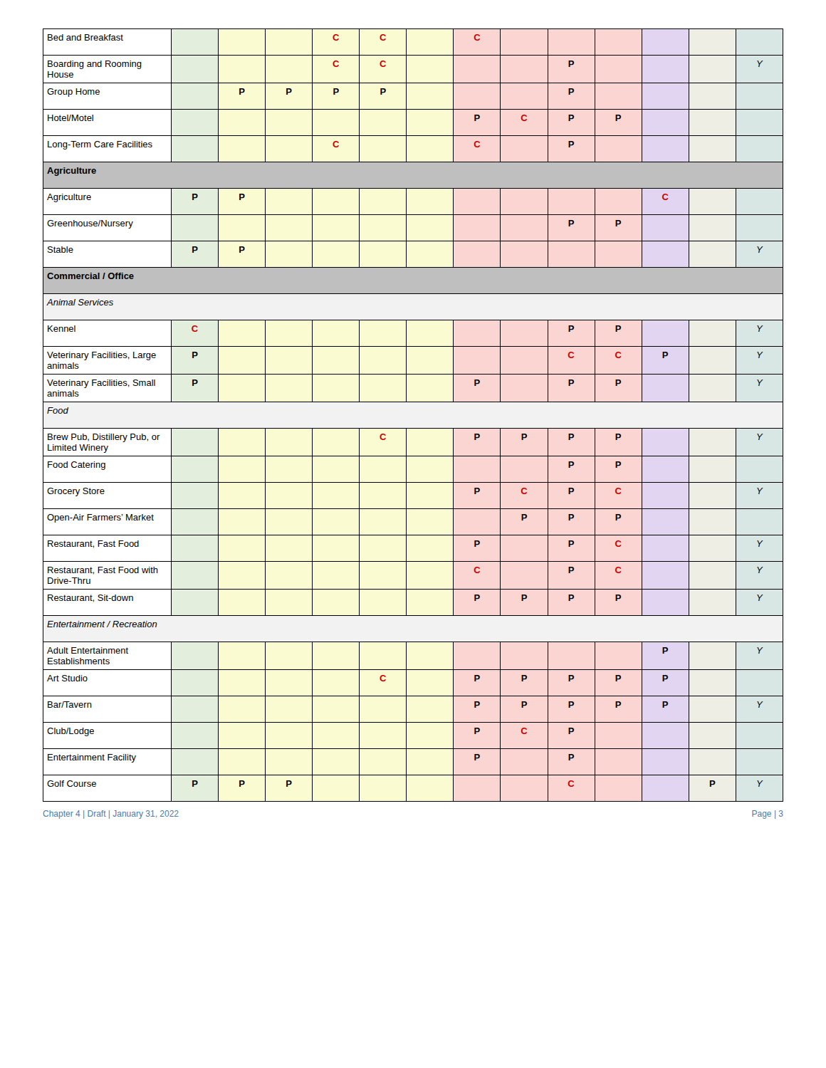| Bed and Breakfast | | | | C | C | | C | | | | | | |
| Boarding and Rooming House | | | | C | C | | | | P | | | | Y |
| Group Home | | P | P | P | P | | | | P | | | | |
| Hotel/Motel | | | | | | | P | C | P | P | | | |
| Long-Term Care Facilities | | | | C | | | C | | P | | | | |
| Agriculture |
| Agriculture | P | P | | | | | | | | | C | | |
| Greenhouse/Nursery | | | | | | | | | P | P | | | |
| Stable | P | P | | | | | | | | | | | Y |
| Commercial / Office |
| Animal Services |
| Kennel | C | | | | | | | | P | P | | | Y |
| Veterinary Facilities, Large animals | P | | | | | | | | C | C | P | | Y |
| Veterinary Facilities, Small animals | P | | | | | | P | | P | P | | | Y |
| Food |
| Brew Pub, Distillery Pub, or Limited Winery | | | | | C | | P | P | P | P | | | Y |
| Food Catering | | | | | | | | | P | P | | | |
| Grocery Store | | | | | | | P | C | P | C | | | Y |
| Open-Air Farmers’ Market | | | | | | | | P | P | P | | | |
| Restaurant, Fast Food | | | | | | | P | | P | C | | | Y |
| Restaurant, Fast Food with Drive-Thru | | | | | | | C | | P | C | | | Y |
| Restaurant, Sit-down | | | | | | | P | P | P | P | | | Y |
| Entertainment / Recreation |
| Adult Entertainment Establishments | | | | | | | | | | | P | | Y |
| Art Studio | | | | | C | | P | P | P | P | P | | |
| Bar/Tavern | | | | | | | P | P | P | P | P | | Y |
| Club/Lodge | | | | | | | P | C | P | | | | |
| Entertainment Facility | | | | | | | P | | P | | | | |
| Golf Course | P | P | P | | | | | | C | | | P | Y |
Chapter 4 | Draft | January 31, 2022 Page | 3